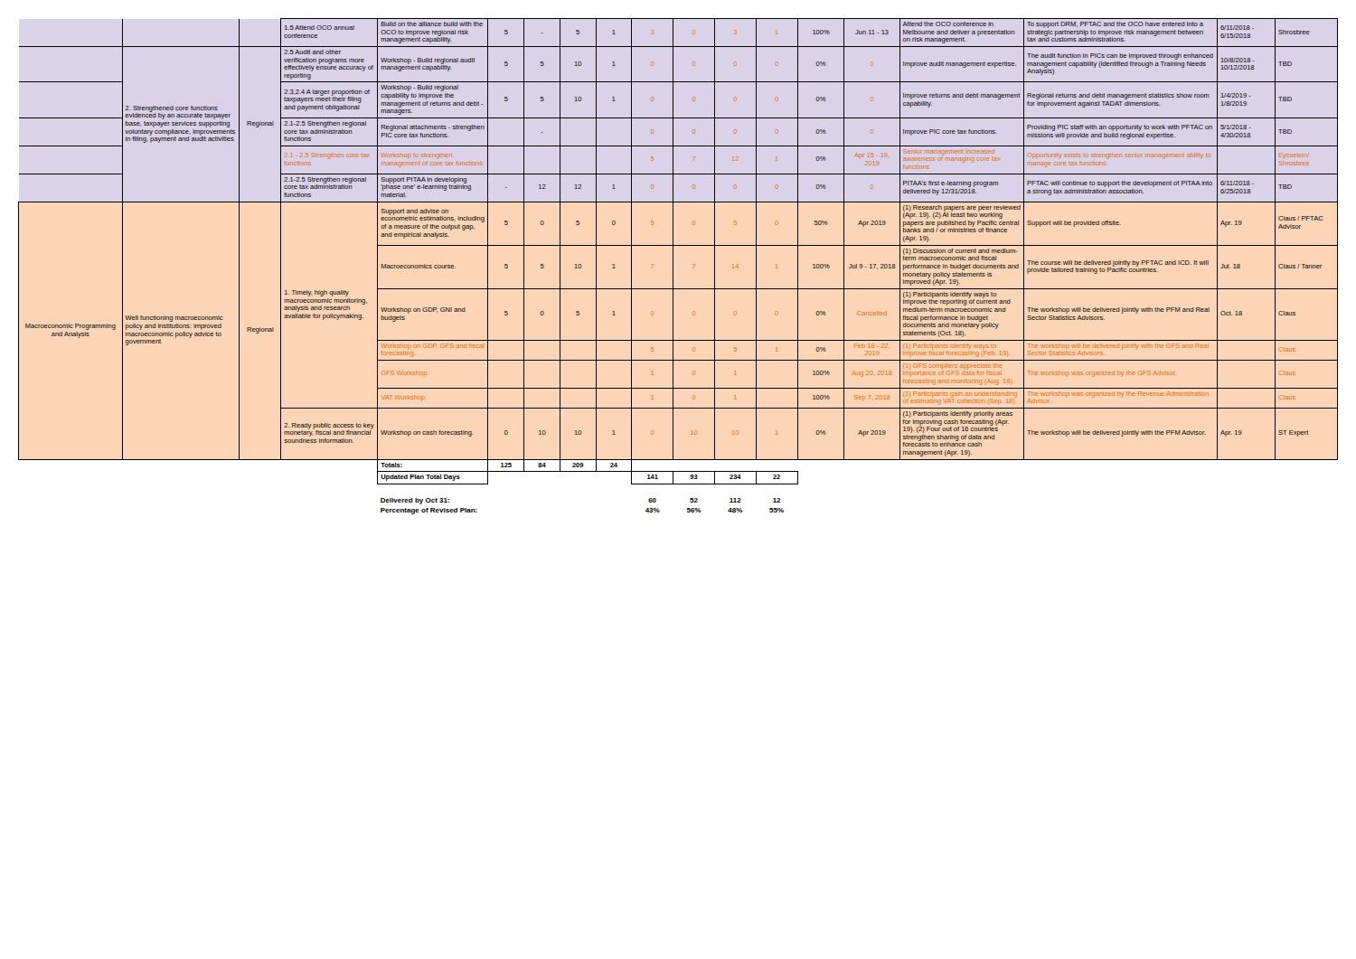| | | | 1.5 Attend OCO annual conference | Build on the alliance build with the OCO to improve regional risk management capability. | 5 | - | 5 | 1 | 3 | 0 | 3 | 1 | 100% | Jun 11 - 13 | Attend the OCO conference in Melbourne and deliver a presentation on risk management. | To support DRM, PFTAC and the OCO have entered into a strategic partnership to improve risk management between tax and customs administrations. | 6/11/2018 - 6/15/2018 | Shrosbree |
| | 2. Strengthened core functions evidenced by an accurate taxpayer base, taxpayer services supporting voluntary compliance, improvements in filing, payment and audit activities | Regional | 2.5 Audit and other verification programs more effectively ensure accuracy of reporting | Workshop - Build regional audit management capability. | 5 | 5 | 10 | 1 | 0 | 0 | 0 | 0 | 0% | 0 | Improve audit management expertise. | The audit function in PICs can be improved through enhanced management capability (identified through a Training Needs Analysis) | 10/8/2018 - 10/12/2018 | TBD |
| | 2.3,2.4 A larger proportion of taxpayers meet their filing and payment obligational | Workshop - Build regional capability to improve the management of returns and debt - managers. | 5 | 5 | 10 | 1 | 0 | 0 | 0 | 0 | 0% | 0 | Improve returns and debt management capability. | Regional returns and debt management statistics show room for improvement against TADAT dimensions. | 1/4/2019 - 1/8/2019 | TBD |
| | 2.1-2.5 Strengthen regional core tax administration functions | Regional attachments - strengthen PIC core tax functions. | | - | | | 0 | 0 | 0 | 0 | 0% | 0 | Improve PIC core tax functions. | Providing PIC staff with an opportunity to work with PFTAC on missions will provide and build regional expertise. | 5/1/2018 - 4/30/2018 | TBD |
| | 2.1 - 2.5 Strengthen core tax functions | Workshop to strengthen management of core tax functions | | | | | 5 | 7 | 12 | 1 | 0% | Apr 15 - 19, 2019 | Senior management increased awareness of managing core tax functions | Opportunity exists to strengthen senior management ability to manage core tax functions | | Eysselein/ Shrosbree |
| | 2.1-2.5 Strengthen regional core tax administration functions | Support PITAA in developing 'phase one' e-learning training material. | - | 12 | 12 | 1 | 0 | 0 | 0 | 0 | 0% | 0 | PITAA's first e-learning program delivered by 12/31/2018. | PFTAC will continue to support the development of PITAA into a strong tax administration association. | 6/11/2018 - 6/25/2018 | TBD |
| Macroeconomic Programming and Analysis | Well functioning macroeconomic policy and institutions: improved macroeconomic policy advice to government | Regional | 1. Timely, high quality macroeconomic monitoring, analysis and research available for policymaking. | Support and advise on econometric estimations, including of a measure of the output gap, and empirical analysis. | 5 | 0 | 5 | 0 | 5 | 0 | 5 | 0 | 50% | Apr 2019 | (1) Research papers are peer reviewed (Apr. 19). (2) At least two working papers are published by Pacific central banks and / or ministries of finance (Apr. 19). | Support will be provided offsite. | Apr. 19 | Claus / PFTAC Advisor |
| Macroeconomics course. | 5 | 5 | 10 | 1 | 7 | 7 | 14 | 1 | 100% | Jul 9 - 17, 2018 | (1) Discussion of current and medium-term macroeconomic and fiscal performance in budget documents and monetary policy statements is improved (Apr. 19). | The course will be delivered jointly by PFTAC and ICD. It will provide tailored training to Pacific countries. | Jul. 18 | Claus / Tanner |
| Workshop on GDP, GNI and budgets | 5 | 0 | 5 | 1 | 0 | 0 | 0 | 0 | 0% | Cancelled | (1) Participants identify ways to improve the reporting of current and medium-term macroeconomic and fiscal performance in budget documents and monetary policy statements (Oct. 18). | The workshop will be delivered jointly with the PFM and Real Sector Statistics Advisors. | Oct. 18 | Claus |
| Workshop on GDP, GFS and fiscal forecasting. | | | | | 5 | 0 | 5 | 1 | 0% | Feb 18 - 22, 2019 | (1) Participants identify ways to improve fiscal forecasting (Feb. 19). | The workshop will be delivered jointly with the GFS and Real Sector Statistics Advisors. | | Claus |
| GFS Workshop. | | | | | 1 | 0 | 1 | | 100% | Aug 20, 2018 | (1) GFS compilers appreciate the importance of GFS data for fiscal forecasting and monitoring (Aug. 18). | The workshop was organized by the GFS Advisor. | | Claus |
| VAT Workshop. | | | | | 1 | 0 | 1 | | 100% | Sep 7, 2018 | (1) Participants gain an understanding of estimating VAT collection (Sep. 18). | The workshop was organized by the Revenue Administration Advisor. | | Claus |
| 2. Ready public access to key monetary, fiscal and financial soundness information. | Workshop on cash forecasting. | 0 | 10 | 10 | 1 | 0 | 10 | 10 | 1 | 0% | Apr 2019 | (1) Participants identify priority areas for improving cash forecasting (Apr. 19). (2) Four out of 16 countries strengthen sharing of data and forecasts to enhance cash management (Apr. 19). | The workshop will be delivered jointly with the PFM Advisor. | Apr. 19 | ST Expert |
| | | | | Totals: | 125 | 84 | 209 | 24 | | | | | | | | | | |
| | | | | Updated Plan Total Days | | | | | 141 | 93 | 234 | 22 | | | | | | |
| | Delivered by Oct 31: | | 60 | 52 | 112 | 12 | |
| | Percentage of Revised Plan: | | 43% | 56% | 48% | 55% | |